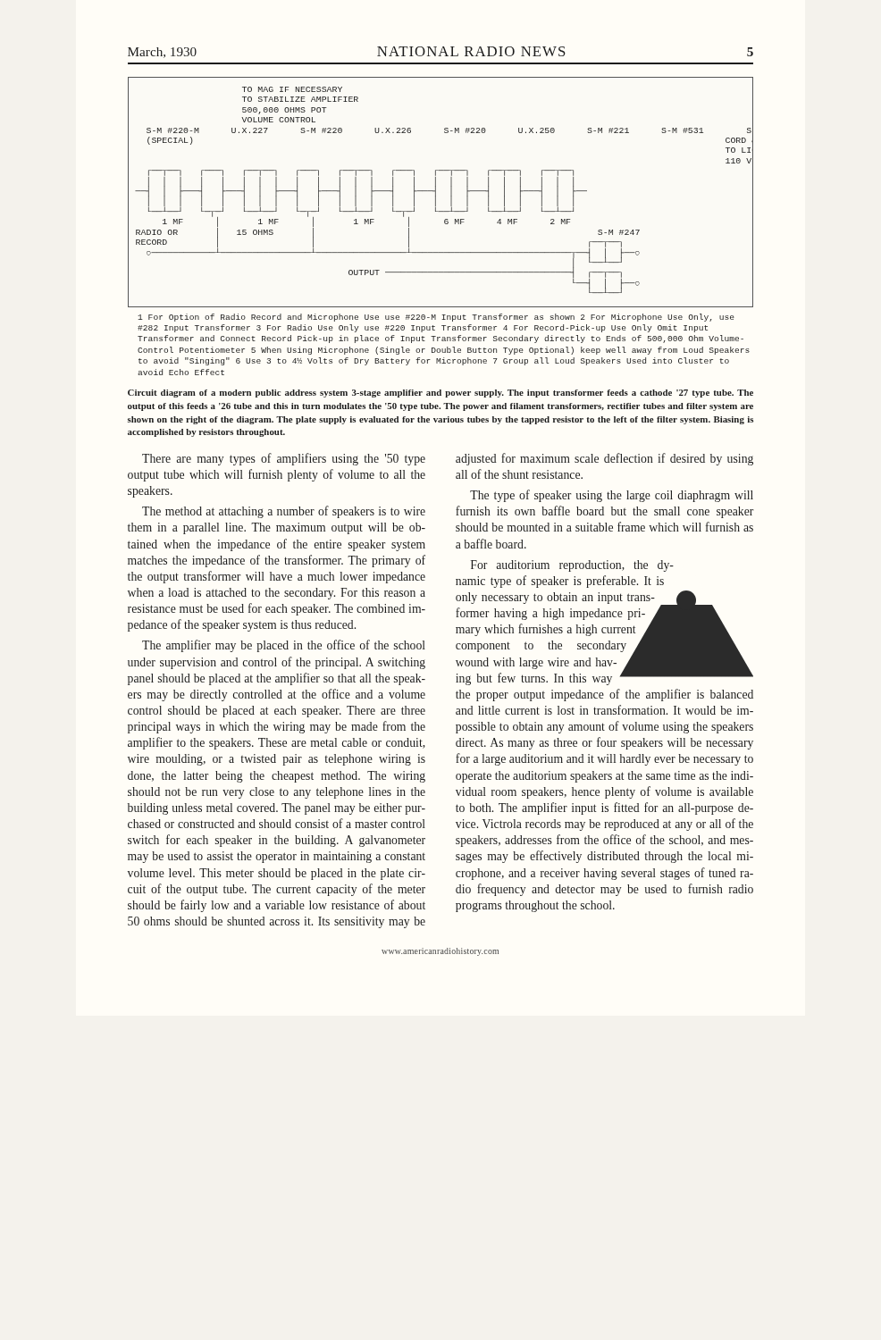March, 1930 NATIONAL RADIO NEWS 5
TO MAG IF NECESSARY TO STABILIZE AMPLIFIER 500,000 OHMS POT VOLUME CONTROL S-M #220-M U.X.227 S-M #220 U.X.226 S-M #220 U.X.250 S-M #221 S-M #531 S-M #378 (SPECIAL) CORD & PLUG TO LIGHT SOCKET 110 V 60~ A.C. ┌──┬──┐ ┌───┐ ┌──┬──┐ ┌───┐ ┌──┬──┐ ┌───┐ ┌──┬──┐ ┌──┬──┐ ┌──┬──┐ │ │ │ │ │ │ │ │ │ │ │ │ │ │ │ │ │ │ │ │ │ │ │ │ ──┤ │ ├───┤ ├───┤ │ ├───┤ ├───┤ │ ├───┤ ├───┤ │ ├───┤ │ ├───┤ │ ├── │ │ │ │ │ │ │ │ │ │ │ │ │ │ │ │ │ │ │ │ │ │ │ │ └──┴──┘ └─┬─┘ └──┴──┘ └─┬─┘ └──┴──┘ └─┬─┘ └──┴──┘ └──┴──┘ └──┴──┘ 1 MF │ 1 MF │ 1 MF │ 6 MF 4 MF 2 MF RADIO OR │ 15 OHMS │ │ S-M #247 RECORD │ │ │ ┌──┬──┐ ○────────────┴─────────────────┴─────────────────┴──────────────────────────────┬──┤ │ ├──○ │ └──┴──┘ OUTPUT ───────────────────────────────────┤ ┌──┬──┐ └──┤ │ ├──○ └──┴──┘
1 For Option of Radio Record and Microphone Use use #220-M Input Transformer as shown 2 For Microphone Use Only, use #282 Input Transformer 3 For Radio Use Only use #220 Input Transformer 4 For Record-Pick-up Use Only Omit Input Transformer and Connect Record Pick-up in place of Input Transformer Secondary directly to Ends of 500,000 Ohm Volume-Control Potentiometer 5 When Using Microphone (Single or Double Button Type Optional) keep well away from Loud Speakers to avoid "Singing" 6 Use 3 to 4½ Volts of Dry Battery for Microphone 7 Group all Loud Speakers Used into Cluster to avoid Echo Effect
Circuit diagram of a modern public address system 3-stage amplifier and power supply. The input transformer feeds a cathode '27 type tube. The output of this feeds a '26 tube and this in turn modulates the '50 type tube. The power and filament transformers, rectifier tubes and filter system are shown on the right of the diagram. The plate supply is evaluated for the various tubes by the tapped resistor to the left of the filter system. Biasing is accomplished by resistors throughout.
There are many types of amplifiers using the '50 type output tube which will furnish plenty of volume to all the speakers.
The method at attaching a number of speakers is to wire them in a parallel line. The maximum output will be obtained when the impedance of the entire speaker system matches the impedance of the transformer. The primary of the output transformer will have a much lower impedance when a load is attached to the secondary. For this reason a resistance must be used for each speaker. The combined impedance of the speaker system is thus reduced.
The amplifier may be placed in the office of the school under supervision and control of the principal. A switching panel should be placed at the amplifier so that all the speakers may be directly controlled at the office and a volume control should be placed at each speaker. There are three principal ways in which the wiring may be made from the amplifier to the speakers. These are metal cable or conduit, wire moulding, or a twisted pair as telephone wiring is done, the latter being the cheapest method. The wiring should not be run very close to any telephone lines in the building unless metal covered. The panel may be either purchased or constructed and should consist of a master control switch for each speaker in the building. A galvanometer may be used to assist the operator in maintaining a constant volume level. This meter should be placed in the plate circuit of the output tube. The current capacity of the meter should be fairly low and a variable low resistance of about 50 ohms should be shunted across it. Its sensitivity may be adjusted for maximum scale deflection if desired by using all of the shunt resistance.
The type of speaker using the large coil diaphragm will furnish its own baffle board but the small cone speaker should be mounted in a suitable frame which will furnish as a baffle board.
For auditorium reproduction, the dynamic type of speaker is preferable. It is only necessary to obtain an input transformer having a high impedance primary which furnishes a high current component to the secondary wound with large wire and having but few turns. In this way the proper output impedance of the amplifier is balanced and little current is lost in transformation. It would be impossible to obtain any amount of volume using the speakers direct. As many as three or four speakers will be necessary for a large auditorium and it will hardly ever be necessary to operate the auditorium speakers at the same time as the individual room speakers, hence plenty of volume is available to both. The amplifier input is fitted for an all-purpose device. Victrola records may be reproduced at any or all of the speakers, addresses from the office of the school, and messages may be effectively distributed through the local microphone, and a receiver having several stages of tuned radio frequency and detector may be used to furnish radio programs throughout the school.
www.americanradiohistory.com